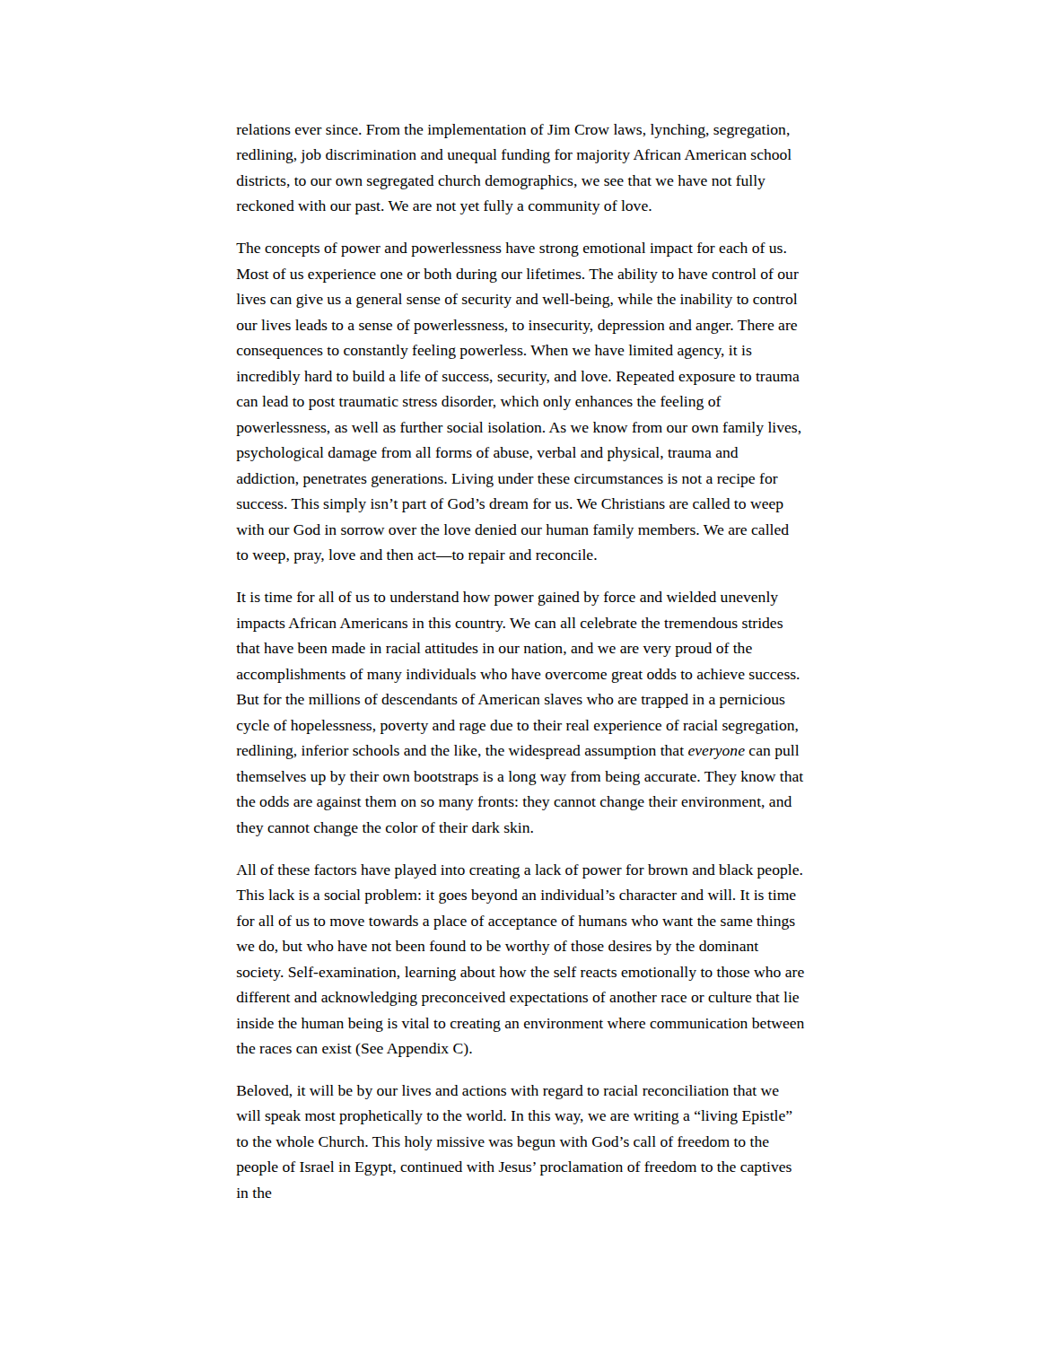relations ever since. From the implementation of Jim Crow laws, lynching, segregation, redlining, job discrimination and unequal funding for majority African American school districts, to our own segregated church demographics, we see that we have not fully reckoned with our past. We are not yet fully a community of love.
The concepts of power and powerlessness have strong emotional impact for each of us. Most of us experience one or both during our lifetimes. The ability to have control of our lives can give us a general sense of security and well-being, while the inability to control our lives leads to a sense of powerlessness, to insecurity, depression and anger. There are consequences to constantly feeling powerless. When we have limited agency, it is incredibly hard to build a life of success, security, and love. Repeated exposure to trauma can lead to post traumatic stress disorder, which only enhances the feeling of powerlessness, as well as further social isolation. As we know from our own family lives, psychological damage from all forms of abuse, verbal and physical, trauma and addiction, penetrates generations. Living under these circumstances is not a recipe for success. This simply isn’t part of God’s dream for us. We Christians are called to weep with our God in sorrow over the love denied our human family members. We are called to weep, pray, love and then act—to repair and reconcile.
It is time for all of us to understand how power gained by force and wielded unevenly impacts African Americans in this country. We can all celebrate the tremendous strides that have been made in racial attitudes in our nation, and we are very proud of the accomplishments of many individuals who have overcome great odds to achieve success. But for the millions of descendants of American slaves who are trapped in a pernicious cycle of hopelessness, poverty and rage due to their real experience of racial segregation, redlining, inferior schools and the like, the widespread assumption that everyone can pull themselves up by their own bootstraps is a long way from being accurate. They know that the odds are against them on so many fronts: they cannot change their environment, and they cannot change the color of their dark skin.
All of these factors have played into creating a lack of power for brown and black people. This lack is a social problem: it goes beyond an individual’s character and will. It is time for all of us to move towards a place of acceptance of humans who want the same things we do, but who have not been found to be worthy of those desires by the dominant society. Self-examination, learning about how the self reacts emotionally to those who are different and acknowledging preconceived expectations of another race or culture that lie inside the human being is vital to creating an environment where communication between the races can exist (See Appendix C).
Beloved, it will be by our lives and actions with regard to racial reconciliation that we will speak most prophetically to the world. In this way, we are writing a “living Epistle” to the whole Church. This holy missive was begun with God’s call of freedom to the people of Israel in Egypt, continued with Jesus’ proclamation of freedom to the captives in the